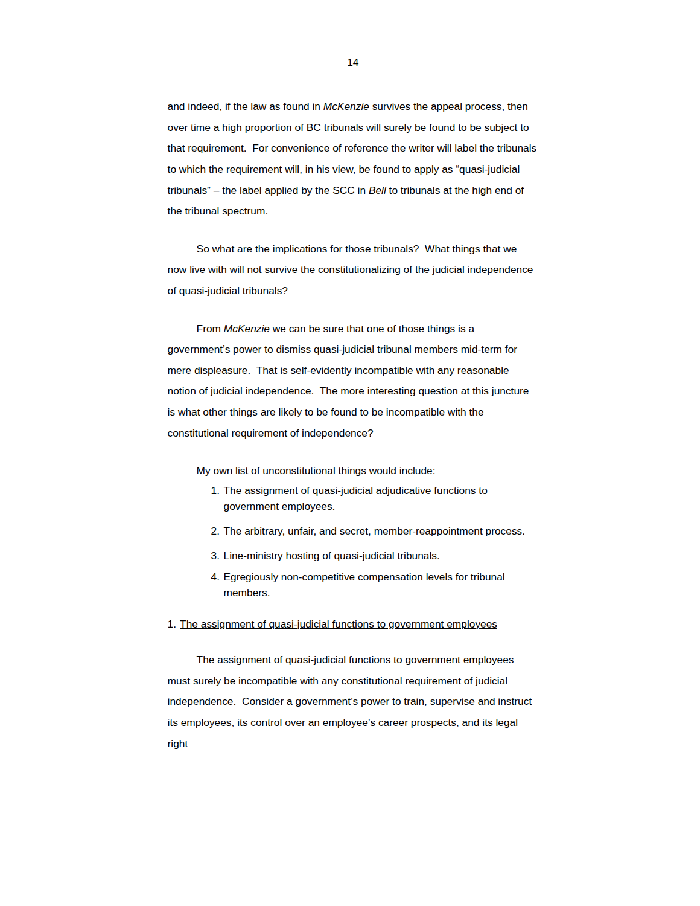14
and indeed, if the law as found in McKenzie survives the appeal process, then over time a high proportion of BC tribunals will surely be found to be subject to that requirement. For convenience of reference the writer will label the tribunals to which the requirement will, in his view, be found to apply as “quasi-judicial tribunals” – the label applied by the SCC in Bell to tribunals at the high end of the tribunal spectrum.
So what are the implications for those tribunals? What things that we now live with will not survive the constitutionalizing of the judicial independence of quasi-judicial tribunals?
From McKenzie we can be sure that one of those things is a government’s power to dismiss quasi-judicial tribunal members mid-term for mere displeasure. That is self-evidently incompatible with any reasonable notion of judicial independence. The more interesting question at this juncture is what other things are likely to be found to be incompatible with the constitutional requirement of independence?
My own list of unconstitutional things would include:
The assignment of quasi-judicial adjudicative functions to government employees.
The arbitrary, unfair, and secret, member-reappointment process.
Line-ministry hosting of quasi-judicial tribunals.
Egregiously non-competitive compensation levels for tribunal members.
1. The assignment of quasi-judicial functions to government employees
The assignment of quasi-judicial functions to government employees must surely be incompatible with any constitutional requirement of judicial independence. Consider a government’s power to train, supervise and instruct its employees, its control over an employee’s career prospects, and its legal right